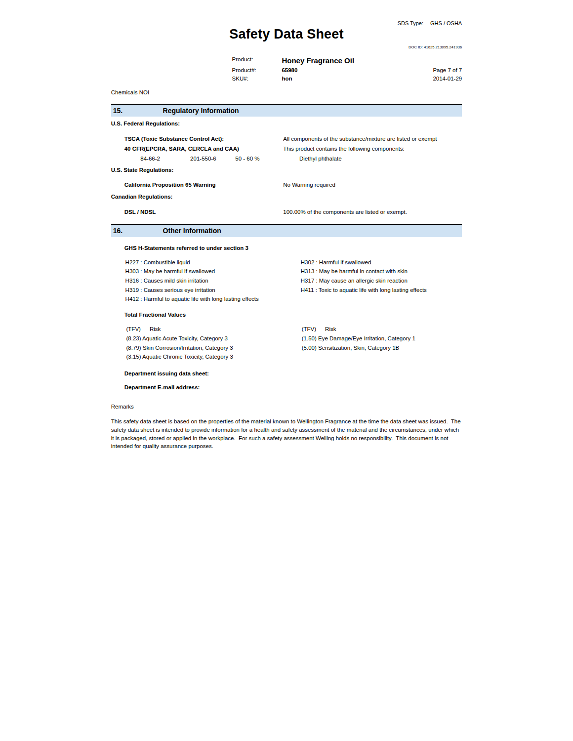SDS Type: GHS / OSHA
Safety Data Sheet
DOC ID: 41625.213095.241936
| Product: | Honey Fragrance Oil | |
| Product#: | 65980 | Page 7 of 7 |
| SKU#: | hon | 2014-01-29 |
Chemicals NOI
15. Regulatory Information
U.S. Federal Regulations:
| TSCA (Toxic Substance Control Act): | All components of the substance/mixture are listed or exempt |
| 40 CFR(EPCRA, SARA, CERCLA and CAA) | This product contains the following components: |
84-66-2201-550-650 - 60 % Diethyl phthalate
U.S. State Regulations:
| California Proposition 65 Warning | No Warning required |
Canadian Regulations:
| DSL / NDSL | 100.00% of the components are listed or exempt. |
16. Other Information
GHS H-Statements referred to under section 3
| H227 : Combustible liquid | H302 : Harmful if swallowed |
| H303 : May be harmful if swallowed | H313 : May be harmful in contact with skin |
| H316 : Causes mild skin irritation | H317 : May cause an allergic skin reaction |
| H319 : Causes serious eye irritation | H411 : Toxic to aquatic life with long lasting effects |
| H412 : Harmful to aquatic life with long lasting effects | |
Total Fractional Values
| (TFV) Risk | (TFV) Risk |
| (8.23) Aquatic Acute Toxicity, Category 3 | (1.50) Eye Damage/Eye Irritation, Category 1 |
| (8.79) Skin Corrosion/Irritation, Category 3 | (5.00) Sensitization, Skin, Category 1B |
| (3.15) Aquatic Chronic Toxicity, Category 3 | |
Department issuing data sheet:
Department E-mail address:
Remarks
This safety data sheet is based on the properties of the material known to Wellington Fragrance at the time the data sheet was issued. The safety data sheet is intended to provide information for a health and safety assessment of the material and the circumstances, under which it is packaged, stored or applied in the workplace. For such a safety assessment Welling holds no responsibility. This document is not intended for quality assurance purposes.